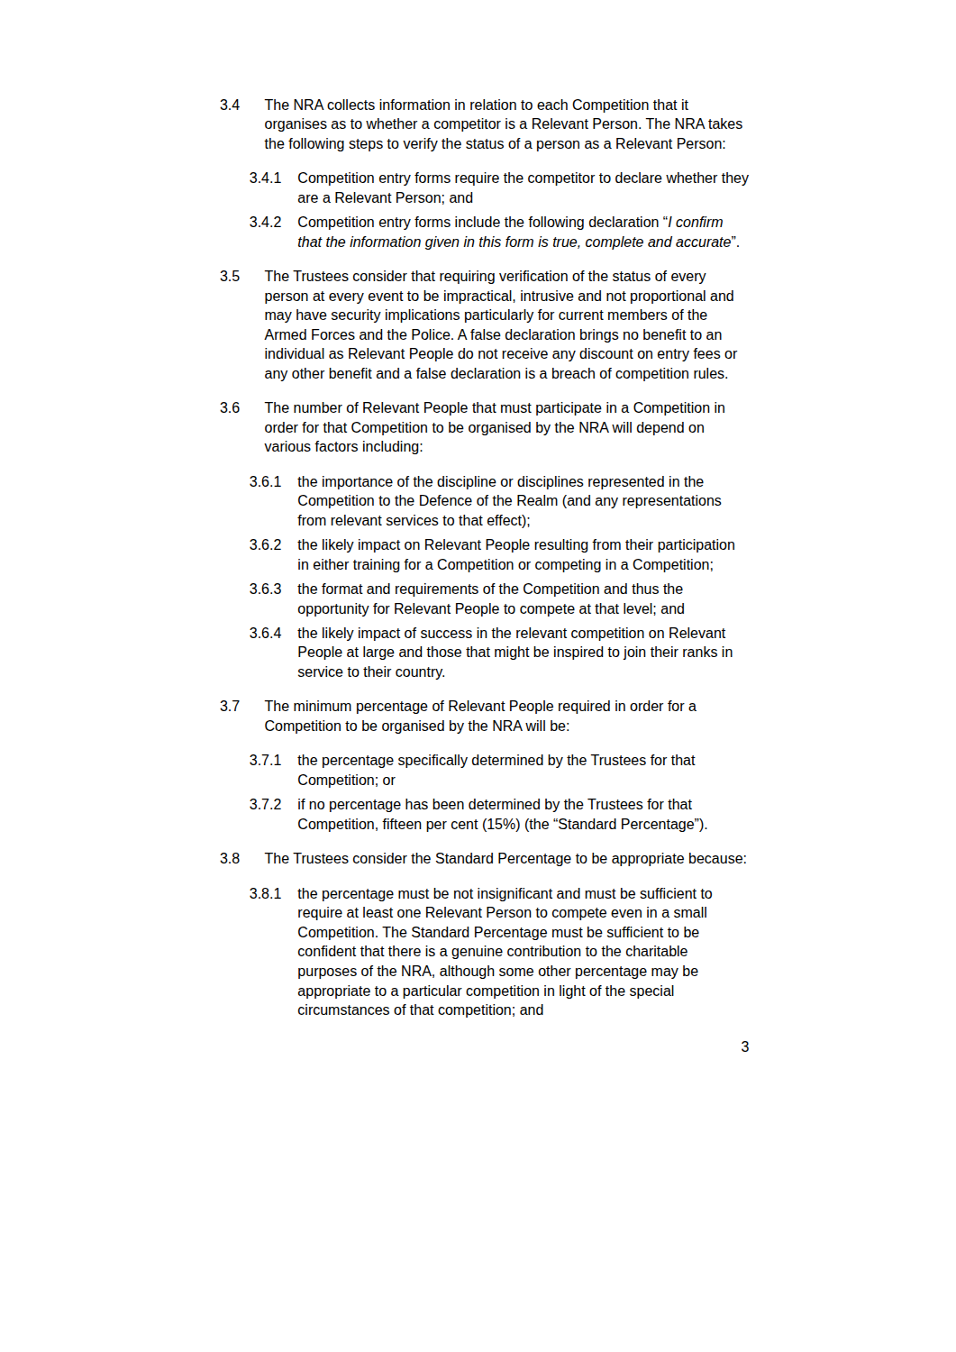3.4
The NRA collects information in relation to each Competition that it organises as to whether a competitor is a Relevant Person. The NRA takes the following steps to verify the status of a person as a Relevant Person:
3.4.1
Competition entry forms require the competitor to declare whether they are a Relevant Person; and
3.4.2
Competition entry forms include the following declaration “I confirm that the information given in this form is true, complete and accurate”.
3.5
The Trustees consider that requiring verification of the status of every person at every event to be impractical, intrusive and not proportional and may have security implications particularly for current members of the Armed Forces and the Police. A false declaration brings no benefit to an individual as Relevant People do not receive any discount on entry fees or any other benefit and a false declaration is a breach of competition rules.
3.6
The number of Relevant People that must participate in a Competition in order for that Competition to be organised by the NRA will depend on various factors including:
3.6.1
the importance of the discipline or disciplines represented in the Competition to the Defence of the Realm (and any representations from relevant services to that effect);
3.6.2
the likely impact on Relevant People resulting from their participation in either training for a Competition or competing in a Competition;
3.6.3
the format and requirements of the Competition and thus the opportunity for Relevant People to compete at that level; and
3.6.4
the likely impact of success in the relevant competition on Relevant People at large and those that might be inspired to join their ranks in service to their country.
3.7
The minimum percentage of Relevant People required in order for a Competition to be organised by the NRA will be:
3.7.1
the percentage specifically determined by the Trustees for that Competition; or
3.7.2
if no percentage has been determined by the Trustees for that Competition, fifteen per cent (15%) (the “Standard Percentage”).
3.8
The Trustees consider the Standard Percentage to be appropriate because:
3.8.1
the percentage must be not insignificant and must be sufficient to require at least one Relevant Person to compete even in a small Competition. The Standard Percentage must be sufficient to be confident that there is a genuine contribution to the charitable purposes of the NRA, although some other percentage may be appropriate to a particular competition in light of the special circumstances of that competition; and
3